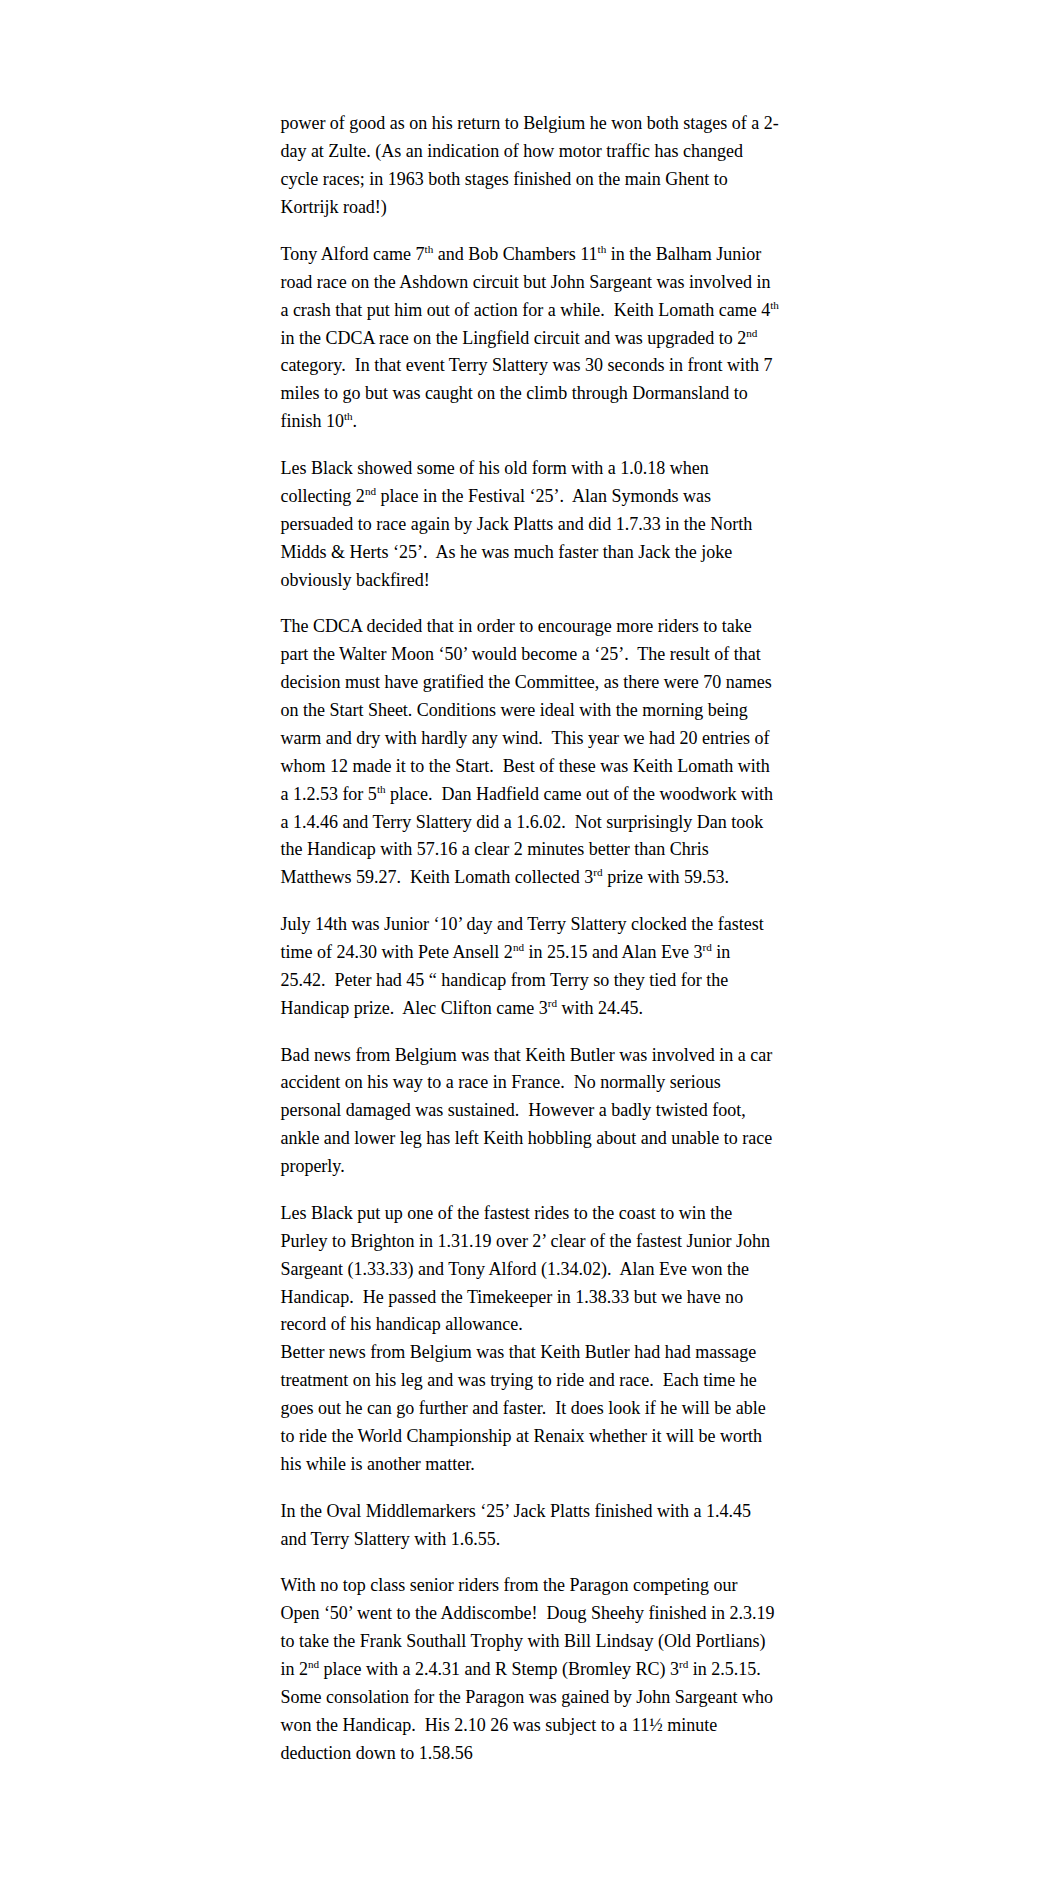power of good as on his return to Belgium he won both stages of a 2-day at Zulte. (As an indication of how motor traffic has changed cycle races; in 1963 both stages finished on the main Ghent to Kortrijk road!)
Tony Alford came 7th and Bob Chambers 11th in the Balham Junior road race on the Ashdown circuit but John Sargeant was involved in a crash that put him out of action for a while. Keith Lomath came 4th in the CDCA race on the Lingfield circuit and was upgraded to 2nd category. In that event Terry Slattery was 30 seconds in front with 7 miles to go but was caught on the climb through Dormansland to finish 10th.
Les Black showed some of his old form with a 1.0.18 when collecting 2nd place in the Festival ‘25’. Alan Symonds was persuaded to race again by Jack Platts and did 1.7.33 in the North Midds & Herts ‘25’. As he was much faster than Jack the joke obviously backfired!
The CDCA decided that in order to encourage more riders to take part the Walter Moon ‘50’ would become a ‘25’. The result of that decision must have gratified the Committee, as there were 70 names on the Start Sheet. Conditions were ideal with the morning being warm and dry with hardly any wind. This year we had 20 entries of whom 12 made it to the Start. Best of these was Keith Lomath with a 1.2.53 for 5th place. Dan Hadfield came out of the woodwork with a 1.4.46 and Terry Slattery did a 1.6.02. Not surprisingly Dan took the Handicap with 57.16 a clear 2 minutes better than Chris Matthews 59.27. Keith Lomath collected 3rd prize with 59.53.
July 14th was Junior ‘10’ day and Terry Slattery clocked the fastest time of 24.30 with Pete Ansell 2nd in 25.15 and Alan Eve 3rd in 25.42. Peter had 45 “ handicap from Terry so they tied for the Handicap prize. Alec Clifton came 3rd with 24.45.
Bad news from Belgium was that Keith Butler was involved in a car accident on his way to a race in France. No normally serious personal damaged was sustained. However a badly twisted foot, ankle and lower leg has left Keith hobbling about and unable to race properly.
Les Black put up one of the fastest rides to the coast to win the Purley to Brighton in 1.31.19 over 2’ clear of the fastest Junior John Sargeant (1.33.33) and Tony Alford (1.34.02). Alan Eve won the Handicap. He passed the Timekeeper in 1.38.33 but we have no record of his handicap allowance.
Better news from Belgium was that Keith Butler had had massage treatment on his leg and was trying to ride and race. Each time he goes out he can go further and faster. It does look if he will be able to ride the World Championship at Renaix whether it will be worth his while is another matter.
In the Oval Middlemarkers ‘25’ Jack Platts finished with a 1.4.45 and Terry Slattery with 1.6.55.
With no top class senior riders from the Paragon competing our Open ‘50’ went to the Addiscombe! Doug Sheehy finished in 2.3.19 to take the Frank Southall Trophy with Bill Lindsay (Old Portlians) in 2nd place with a 2.4.31 and R Stemp (Bromley RC) 3rd in 2.5.15. Some consolation for the Paragon was gained by John Sargeant who won the Handicap. His 2.10 26 was subject to a 11½ minute deduction down to 1.58.56